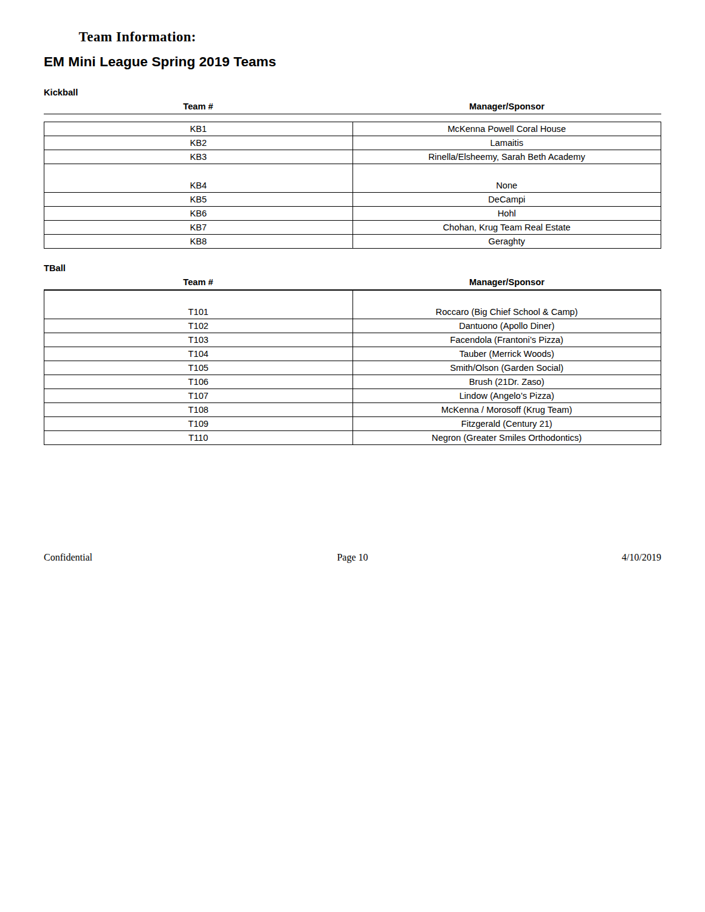Team Information:
EM Mini League Spring 2019 Teams
Kickball
| Team # | Manager/Sponsor |
| KB1 | McKenna Powell Coral House |
| KB2 | Lamaitis |
| KB3 | Rinella/Elsheemy, Sarah Beth Academy |
| KB4 | None |
| KB5 | DeCampi |
| KB6 | Hohl |
| KB7 | Chohan, Krug Team Real Estate |
| KB8 | Geraghty |
TBall
| Team # | Manager/Sponsor |
| T101 | Roccaro (Big Chief School & Camp) |
| T102 | Dantuono (Apollo Diner) |
| T103 | Facendola (Frantoni’s Pizza) |
| T104 | Tauber (Merrick Woods) |
| T105 | Smith/Olson (Garden Social) |
| T106 | Brush (21Dr. Zaso) |
| T107 | Lindow (Angelo’s Pizza) |
| T108 | McKenna / Morosoff (Krug Team) |
| T109 | Fitzgerald (Century 21) |
| T110 | Negron (Greater Smiles Orthodontics) |
| Confidential | Page 10 | 4/10/2019 |